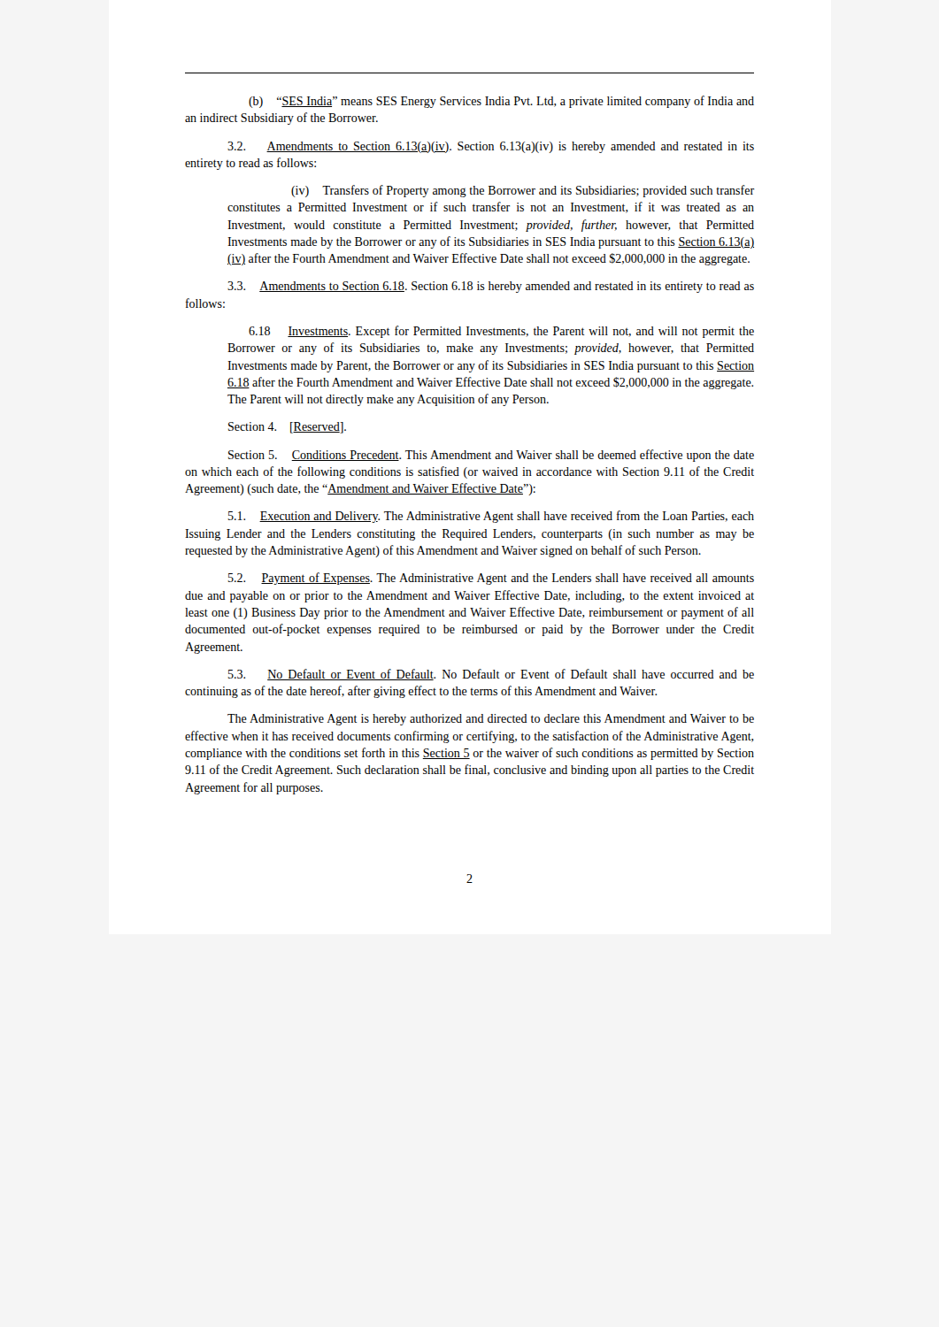(b) “SES India” means SES Energy Services India Pvt. Ltd, a private limited company of India and an indirect Subsidiary of the Borrower.
3.2. Amendments to Section 6.13(a)(iv). Section 6.13(a)(iv) is hereby amended and restated in its entirety to read as follows:
(iv) Transfers of Property among the Borrower and its Subsidiaries; provided such transfer constitutes a Permitted Investment or if such transfer is not an Investment, if it was treated as an Investment, would constitute a Permitted Investment; provided, further, however, that Permitted Investments made by the Borrower or any of its Subsidiaries in SES India pursuant to this Section 6.13(a)(iv) after the Fourth Amendment and Waiver Effective Date shall not exceed $2,000,000 in the aggregate.
3.3. Amendments to Section 6.18. Section 6.18 is hereby amended and restated in its entirety to read as follows:
6.18 Investments. Except for Permitted Investments, the Parent will not, and will not permit the Borrower or any of its Subsidiaries to, make any Investments; provided, however, that Permitted Investments made by Parent, the Borrower or any of its Subsidiaries in SES India pursuant to this Section 6.18 after the Fourth Amendment and Waiver Effective Date shall not exceed $2,000,000 in the aggregate. The Parent will not directly make any Acquisition of any Person.
Section 4. [Reserved].
Section 5. Conditions Precedent. This Amendment and Waiver shall be deemed effective upon the date on which each of the following conditions is satisfied (or waived in accordance with Section 9.11 of the Credit Agreement) (such date, the “Amendment and Waiver Effective Date”):
5.1. Execution and Delivery. The Administrative Agent shall have received from the Loan Parties, each Issuing Lender and the Lenders constituting the Required Lenders, counterparts (in such number as may be requested by the Administrative Agent) of this Amendment and Waiver signed on behalf of such Person.
5.2. Payment of Expenses. The Administrative Agent and the Lenders shall have received all amounts due and payable on or prior to the Amendment and Waiver Effective Date, including, to the extent invoiced at least one (1) Business Day prior to the Amendment and Waiver Effective Date, reimbursement or payment of all documented out-of-pocket expenses required to be reimbursed or paid by the Borrower under the Credit Agreement.
5.3. No Default or Event of Default. No Default or Event of Default shall have occurred and be continuing as of the date hereof, after giving effect to the terms of this Amendment and Waiver.
The Administrative Agent is hereby authorized and directed to declare this Amendment and Waiver to be effective when it has received documents confirming or certifying, to the satisfaction of the Administrative Agent, compliance with the conditions set forth in this Section 5 or the waiver of such conditions as permitted by Section 9.11 of the Credit Agreement. Such declaration shall be final, conclusive and binding upon all parties to the Credit Agreement for all purposes.
2